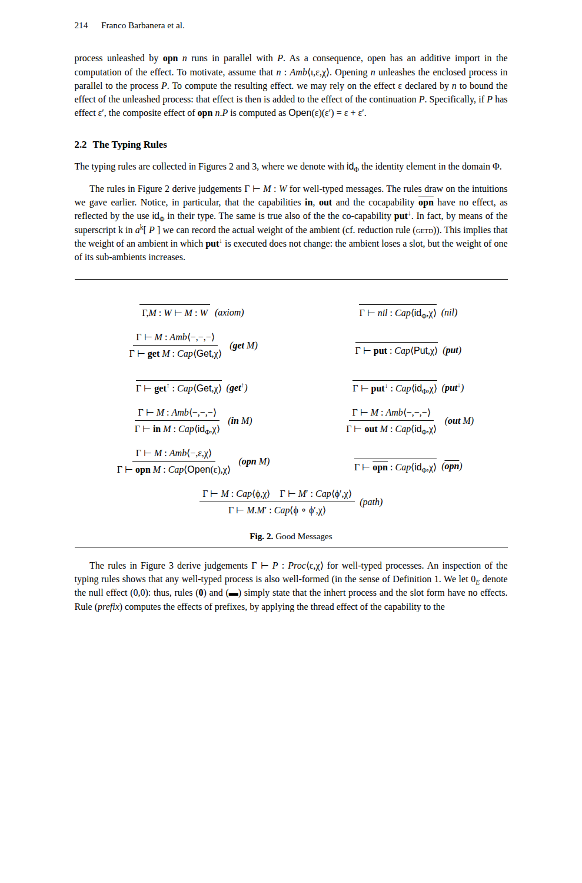214 Franco Barbanera et al.
process unleashed by opn n runs in parallel with P. As a consequence, open has an additive import in the computation of the effect. To motivate, assume that n : Amb⟨ι,ε,χ⟩. Opening n unleashes the enclosed process in parallel to the process P. To compute the resulting effect. we may rely on the effect ε declared by n to bound the effect of the unleashed process: that effect is then is added to the effect of the continuation P. Specifically, if P has effect ε′, the composite effect of opn n.P is computed as Open(ε)(ε′) = ε + ε′.
2.2 The Typing Rules
The typing rules are collected in Figures 2 and 3, where we denote with idΦ the identity element in the domain Φ.
The rules in Figure 2 derive judgements Γ ⊢ M : W for well-typed messages. The rules draw on the intuitions we gave earlier. Notice, in particular, that the capabilities in, out and the cocapability opn have no effect, as reflected by the use idΦ in their type. The same is true also of the the co-capability put↓. In fact, by means of the superscript k in ak[ P ] we can record the actual weight of the ambient (cf. reduction rule (getd)). This implies that the weight of an ambient in which put↓ is executed does not change: the ambient loses a slot, but the weight of one of its sub-ambients increases.
| Γ, M : W ⊢ M : W (axiom) | Γ ⊢ nil : Cap ⟨ id Φ ,χ⟩ (nil) |
| Γ ⊢ M : Amb ⟨−,−,−⟩ Γ ⊢ get M : Cap ⟨ Get ,χ⟩ ( get M ) | Γ ⊢ put : Cap ⟨ Put ,χ⟩ ( put ) |
| Γ ⊢ get ↑ : Cap ⟨ Get ,χ⟩ ( get ↑ ) | Γ ⊢ put ↓ : Cap ⟨ id Φ ,χ⟩ ( put ↓ ) |
| Γ ⊢ M : Amb ⟨−,−,−⟩ Γ ⊢ in M : Cap ⟨ id Φ ,χ⟩ ( in M ) | Γ ⊢ M : Amb ⟨−,−,−⟩ Γ ⊢ out M : Cap ⟨ id Φ ,χ⟩ ( out M ) |
| Γ ⊢ M : Amb ⟨−,ε,χ⟩ Γ ⊢ opn M : Cap ⟨ Open (ε),χ⟩ ( opn M ) | Γ ⊢ opn : Cap ⟨ id Φ ,χ⟩ ( opn ) |
| Γ ⊢ M : Cap ⟨ϕ,χ⟩ Γ ⊢ M ′ : Cap ⟨ϕ′,χ⟩ Γ ⊢ M . M ′ : Cap ⟨ϕ ∘ ϕ′,χ⟩ (path) |
Fig. 2. Good Messages
The rules in Figure 3 derive judgements Γ ⊢ P : Proc⟨ε,χ⟩ for well-typed processes. An inspection of the typing rules shows that any well-typed process is also well-formed (in the sense of Definition 1. We let 0E denote the null effect (0,0): thus, rules (0) and (▬) simply state that the inhert process and the slot form have no effects. Rule (prefix) computes the effects of prefixes, by applying the thread effect of the capability to the